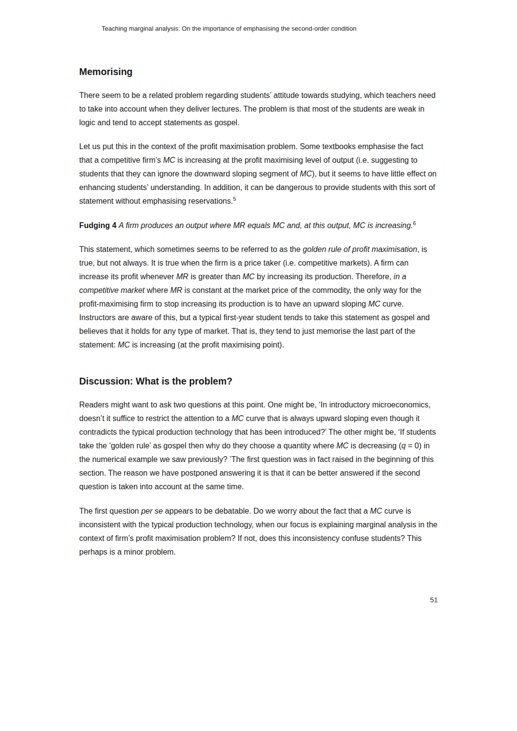Teaching marginal analysis: On the importance of emphasising the second-order condition
Memorising
There seem to be a related problem regarding students’ attitude towards studying, which teachers need to take into account when they deliver lectures. The problem is that most of the students are weak in logic and tend to accept statements as gospel.
Let us put this in the context of the profit maximisation problem. Some textbooks emphasise the fact that a competitive firm’s MC is increasing at the profit maximising level of output (i.e. suggesting to students that they can ignore the downward sloping segment of MC), but it seems to have little effect on enhancing students’ understanding. In addition, it can be dangerous to provide students with this sort of statement without emphasising reservations.5
Fudging 4 A firm produces an output where MR equals MC and, at this output, MC is increasing.6
This statement, which sometimes seems to be referred to as the golden rule of profit maximisation, is true, but not always. It is true when the firm is a price taker (i.e. competitive markets). A firm can increase its profit whenever MR is greater than MC by increasing its production. Therefore, in a competitive market where MR is constant at the market price of the commodity, the only way for the profit-maximising firm to stop increasing its production is to have an upward sloping MC curve. Instructors are aware of this, but a typical first-year student tends to take this statement as gospel and believes that it holds for any type of market. That is, they tend to just memorise the last part of the statement: MC is increasing (at the profit maximising point).
Discussion: What is the problem?
Readers might want to ask two questions at this point. One might be, ‘In introductory microeconomics, doesn’t it suffice to restrict the attention to a MC curve that is always upward sloping even though it contradicts the typical production technology that has been introduced?’ The other might be, ‘If students take the ‘golden rule’ as gospel then why do they choose a quantity where MC is decreasing (q = 0) in the numerical example we saw previously? ’The first question was in fact raised in the beginning of this section. The reason we have postponed answering it is that it can be better answered if the second question is taken into account at the same time.
The first question per se appears to be debatable. Do we worry about the fact that a MC curve is inconsistent with the typical production technology, when our focus is explaining marginal analysis in the context of firm’s profit maximisation problem? If not, does this inconsistency confuse students? This perhaps is a minor problem.
51